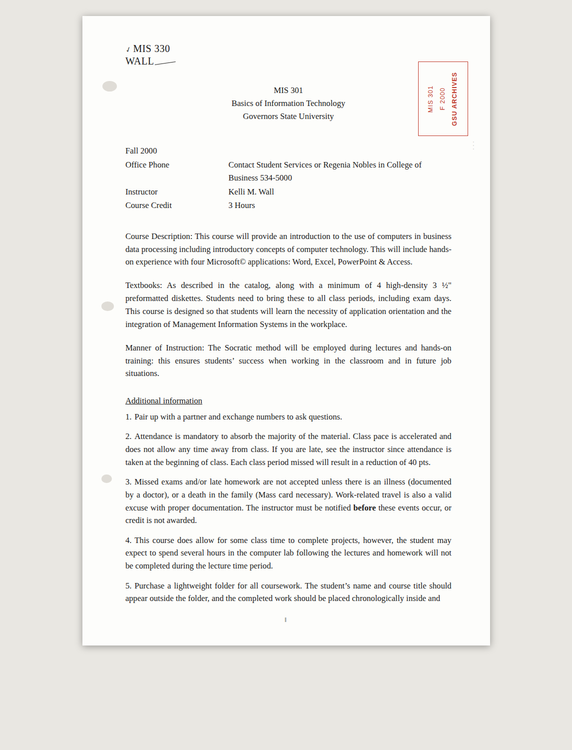✓MIS 330
WALL
MIS 301 F 2000 GSU ARCHIVES
MIS 301
Basics of Information Technology
Governors State University
| Fall 2000 | |
| Office Phone | Contact Student Services or Regenia Nobles in College of Business 534-5000 |
| Instructor | Kelli M. Wall |
| Course Credit | 3 Hours |
Course Description: This course will provide an introduction to the use of computers in business data processing including introductory concepts of computer technology. This will include hands-on experience with four Microsoft© applications: Word, Excel, PowerPoint & Access.
Textbooks: As described in the catalog, along with a minimum of 4 high-density 3 ½" preformatted diskettes. Students need to bring these to all class periods, including exam days. This course is designed so that students will learn the necessity of application orientation and the integration of Management Information Systems in the workplace.
Manner of Instruction: The Socratic method will be employed during lectures and hands-on training: this ensures students’ success when working in the classroom and in future job situations.
Additional information
1. Pair up with a partner and exchange numbers to ask questions.
2. Attendance is mandatory to absorb the majority of the material. Class pace is accelerated and does not allow any time away from class. If you are late, see the instructor since attendance is taken at the beginning of class. Each class period missed will result in a reduction of 40 pts.
3. Missed exams and/or late homework are not accepted unless there is an illness (documented by a doctor), or a death in the family (Mass card necessary). Work-related travel is also a valid excuse with proper documentation. The instructor must be notified before these events occur, or credit is not awarded.
4. This course does allow for some class time to complete projects, however, the student may expect to spend several hours in the computer lab following the lectures and homework will not be completed during the lecture time period.
5. Purchase a lightweight folder for all coursework. The student’s name and course title should appear outside the folder, and the completed work should be placed chronologically inside and
‖
· · ·